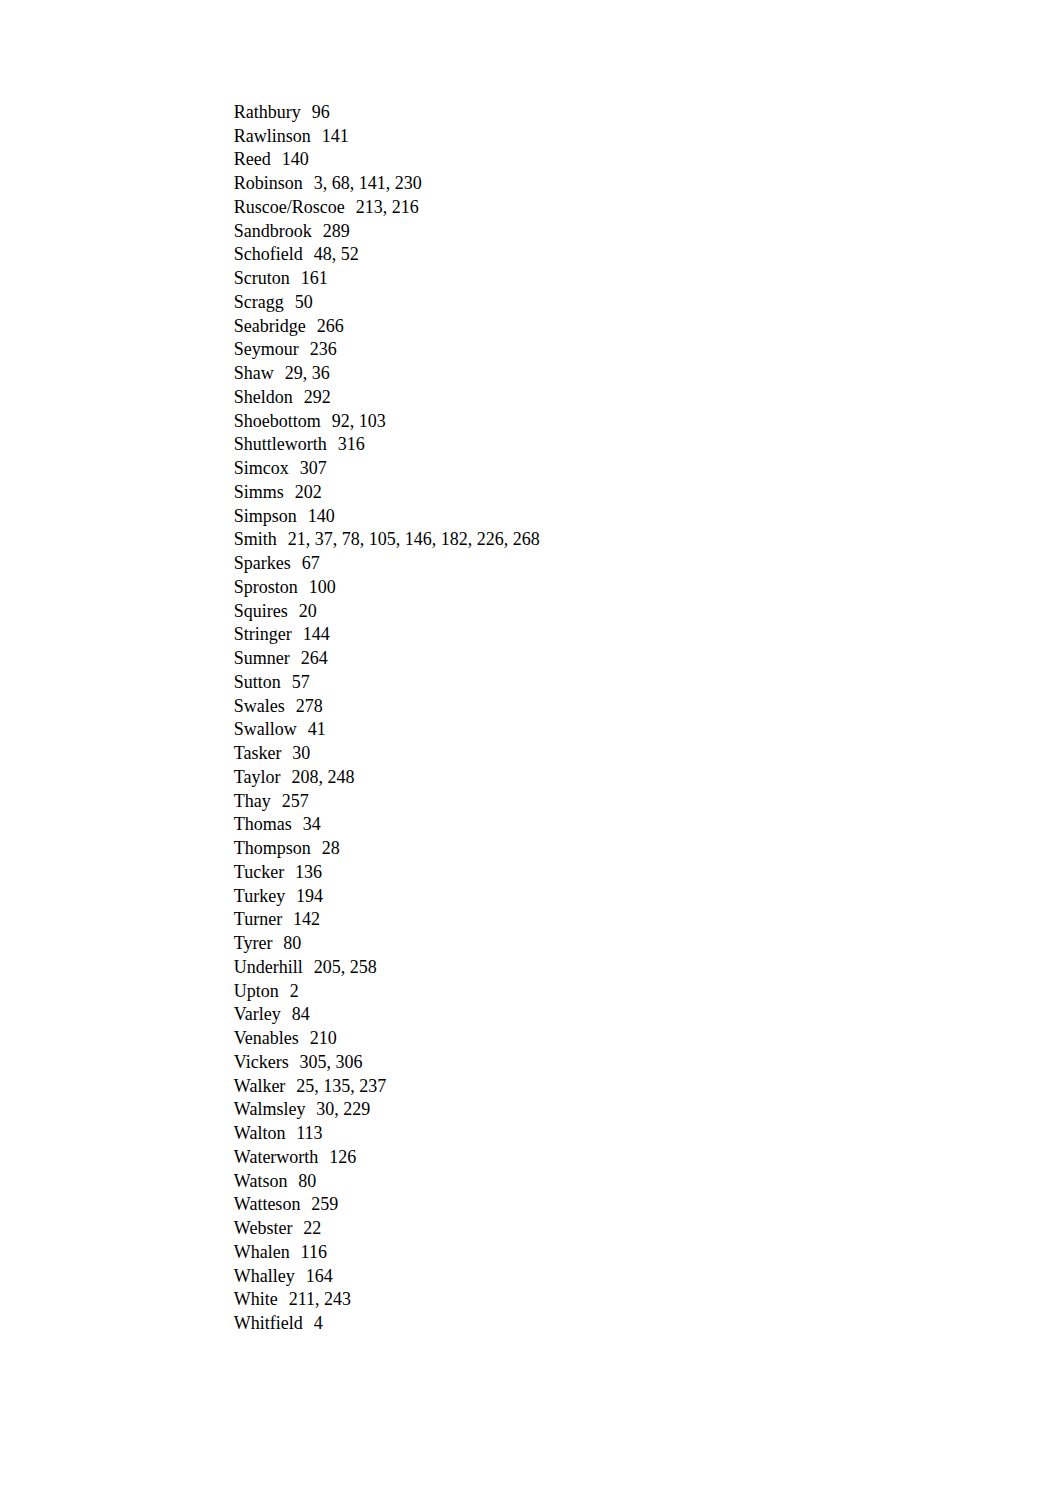Rathbury 96
Rawlinson 141
Reed 140
Robinson 3, 68, 141, 230
Ruscoe/Roscoe 213, 216
Sandbrook 289
Schofield 48, 52
Scruton 161
Scragg 50
Seabridge 266
Seymour 236
Shaw 29, 36
Sheldon 292
Shoebottom 92, 103
Shuttleworth 316
Simcox 307
Simms 202
Simpson 140
Smith 21, 37, 78, 105, 146, 182, 226, 268
Sparkes 67
Sproston 100
Squires 20
Stringer 144
Sumner 264
Sutton 57
Swales 278
Swallow 41
Tasker 30
Taylor 208, 248
Thay 257
Thomas 34
Thompson 28
Tucker 136
Turkey 194
Turner 142
Tyrer 80
Underhill 205, 258
Upton 2
Varley 84
Venables 210
Vickers 305, 306
Walker 25, 135, 237
Walmsley 30, 229
Walton 113
Waterworth 126
Watson 80
Watteson 259
Webster 22
Whalen 116
Whalley 164
White 211, 243
Whitfield 4